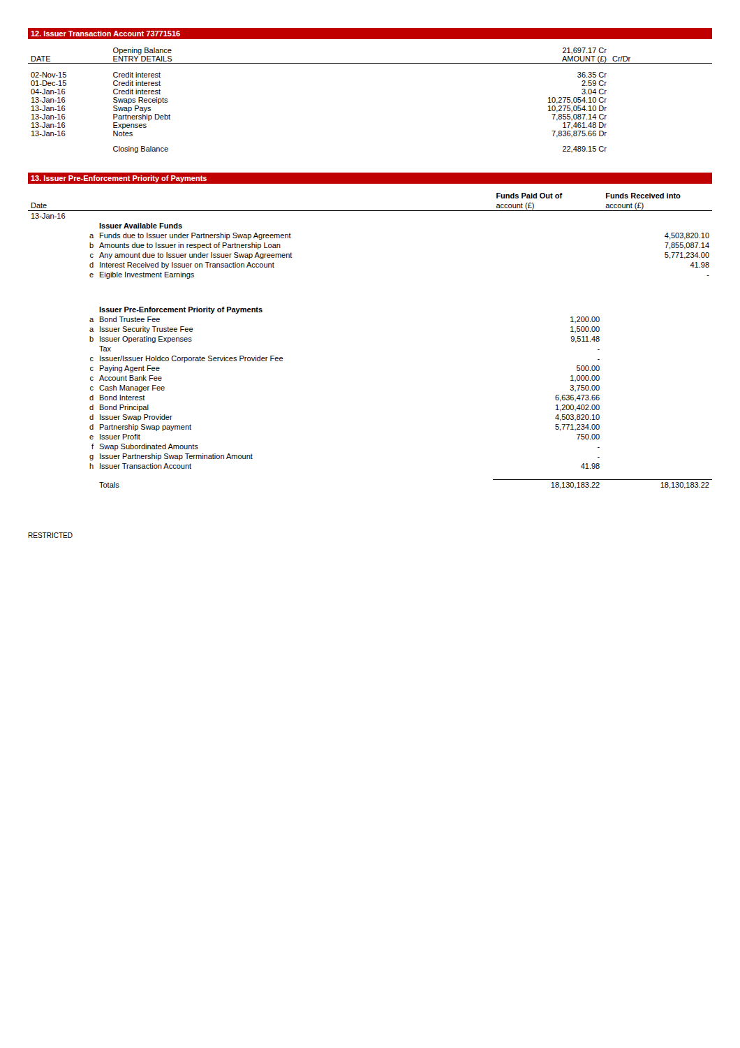12. Issuer Transaction Account 73771516
| | Opening Balance | 21,697.17 Cr | |
| DATE | ENTRY DETAILS | AMOUNT (£) | Cr/Dr |
| 02-Nov-15 | Credit interest | 36.35 Cr | |
| 01-Dec-15 | Credit interest | 2.59 Cr | |
| 04-Jan-16 | Credit interest | 3.04 Cr | |
| 13-Jan-16 | Swaps Receipts | 10,275,054.10 Cr | |
| 13-Jan-16 | Swap Pays | 10,275,054.10 Dr | |
| 13-Jan-16 | Partnership Debt | 7,855,087.14 Cr | |
| 13-Jan-16 | Expenses | 17,461.48 Dr | |
| 13-Jan-16 | Notes | 7,836,875.66 Dr | |
| | Closing Balance | 22,489.15 Cr | |
13. Issuer Pre-Enforcement Priority of Payments
| | | Funds Paid Out of | Funds Received into |
| Date | | account (£) | account (£) |
| 13-Jan-16 | | | |
| | Issuer Available Funds | | |
| a | Funds due to Issuer under Partnership Swap Agreement | | 4,503,820.10 |
| b | Amounts due to Issuer in respect of Partnership Loan | | 7,855,087.14 |
| c | Any amount due to Issuer under Issuer Swap Agreement | | 5,771,234.00 |
| d | Interest Received by Issuer on Transaction Account | | 41.98 |
| e | Eigible Investment Earnings | | - |
| | Issuer Pre-Enforcement Priority of Payments | | |
| a | Bond Trustee Fee | 1,200.00 | |
| a | Issuer Security Trustee Fee | 1,500.00 | |
| b | Issuer Operating Expenses | 9,511.48 | |
| | Tax | - | |
| c | Issuer/Issuer Holdco Corporate Services Provider Fee | - | |
| c | Paying Agent Fee | 500.00 | |
| c | Account Bank Fee | 1,000.00 | |
| c | Cash Manager Fee | 3,750.00 | |
| d | Bond Interest | 6,636,473.66 | |
| d | Bond Principal | 1,200,402.00 | |
| d | Issuer Swap Provider | 4,503,820.10 | |
| d | Partnership Swap payment | 5,771,234.00 | |
| e | Issuer Profit | 750.00 | |
| f | Swap Subordinated Amounts | - | |
| g | Issuer Partnership Swap Termination Amount | - | |
| h | Issuer Transaction Account | 41.98 | |
| | Totals | 18,130,183.22 | 18,130,183.22 |
RESTRICTED